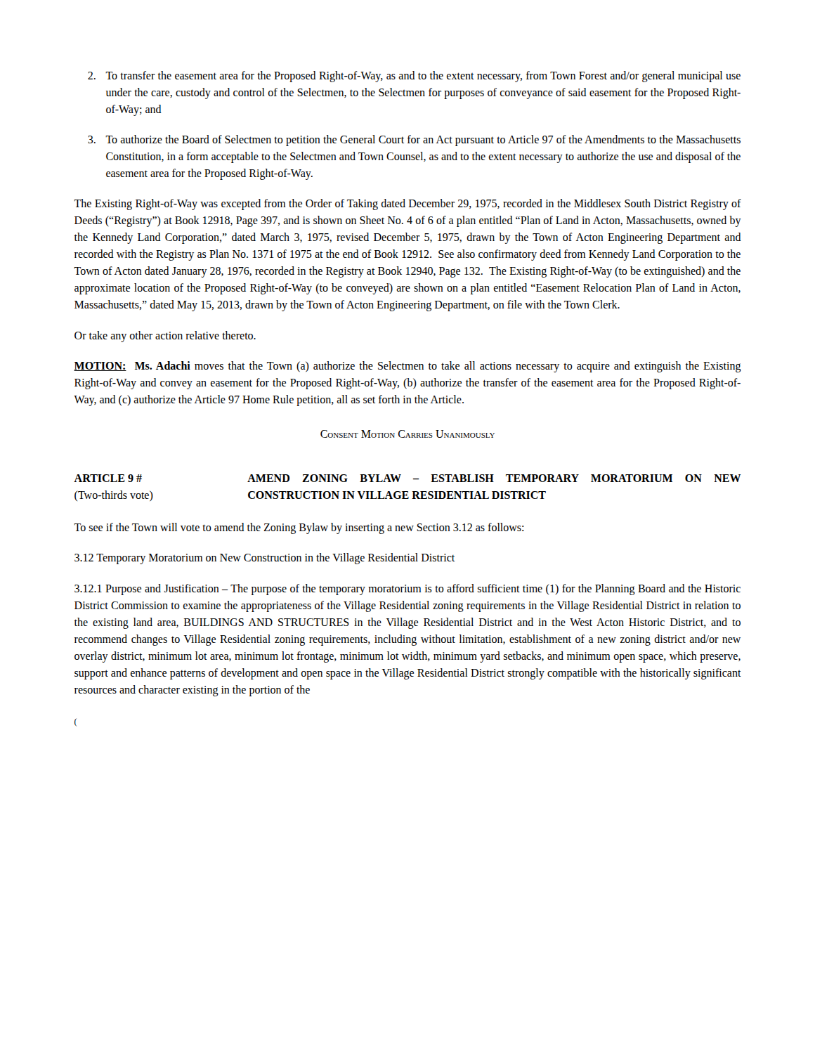To transfer the easement area for the Proposed Right-of-Way, as and to the extent necessary, from Town Forest and/or general municipal use under the care, custody and control of the Selectmen, to the Selectmen for purposes of conveyance of said easement for the Proposed Right-of-Way; and
To authorize the Board of Selectmen to petition the General Court for an Act pursuant to Article 97 of the Amendments to the Massachusetts Constitution, in a form acceptable to the Selectmen and Town Counsel, as and to the extent necessary to authorize the use and disposal of the easement area for the Proposed Right-of-Way.
The Existing Right-of-Way was excepted from the Order of Taking dated December 29, 1975, recorded in the Middlesex South District Registry of Deeds (“Registry”) at Book 12918, Page 397, and is shown on Sheet No. 4 of 6 of a plan entitled “Plan of Land in Acton, Massachusetts, owned by the Kennedy Land Corporation,” dated March 3, 1975, revised December 5, 1975, drawn by the Town of Acton Engineering Department and recorded with the Registry as Plan No. 1371 of 1975 at the end of Book 12912. See also confirmatory deed from Kennedy Land Corporation to the Town of Acton dated January 28, 1976, recorded in the Registry at Book 12940, Page 132. The Existing Right-of-Way (to be extinguished) and the approximate location of the Proposed Right-of-Way (to be conveyed) are shown on a plan entitled “Easement Relocation Plan of Land in Acton, Massachusetts,” dated May 15, 2013, drawn by the Town of Acton Engineering Department, on file with the Town Clerk.
Or take any other action relative thereto.
MOTION: Ms. Adachi moves that the Town (a) authorize the Selectmen to take all actions necessary to acquire and extinguish the Existing Right-of-Way and convey an easement for the Proposed Right-of-Way, (b) authorize the transfer of the easement area for the Proposed Right-of-Way, and (c) authorize the Article 97 Home Rule petition, all as set forth in the Article.
Consent Motion Carries Unanimously
| ARTICLE 9 # (Two-thirds vote) | AMEND ZONING BYLAW – ESTABLISH TEMPORARY MORATORIUM ON NEW CONSTRUCTION IN VILLAGE RESIDENTIAL DISTRICT |
To see if the Town will vote to amend the Zoning Bylaw by inserting a new Section 3.12 as follows:
3.12 Temporary Moratorium on New Construction in the Village Residential District
3.12.1 Purpose and Justification – The purpose of the temporary moratorium is to afford sufficient time (1) for the Planning Board and the Historic District Commission to examine the appropriateness of the Village Residential zoning requirements in the Village Residential District in relation to the existing land area, BUILDINGS AND STRUCTURES in the Village Residential District and in the West Acton Historic District, and to recommend changes to Village Residential zoning requirements, including without limitation, establishment of a new zoning district and/or new overlay district, minimum lot area, minimum lot frontage, minimum lot width, minimum yard setbacks, and minimum open space, which preserve, support and enhance patterns of development and open space in the Village Residential District strongly compatible with the historically significant resources and character existing in the portion of the
(